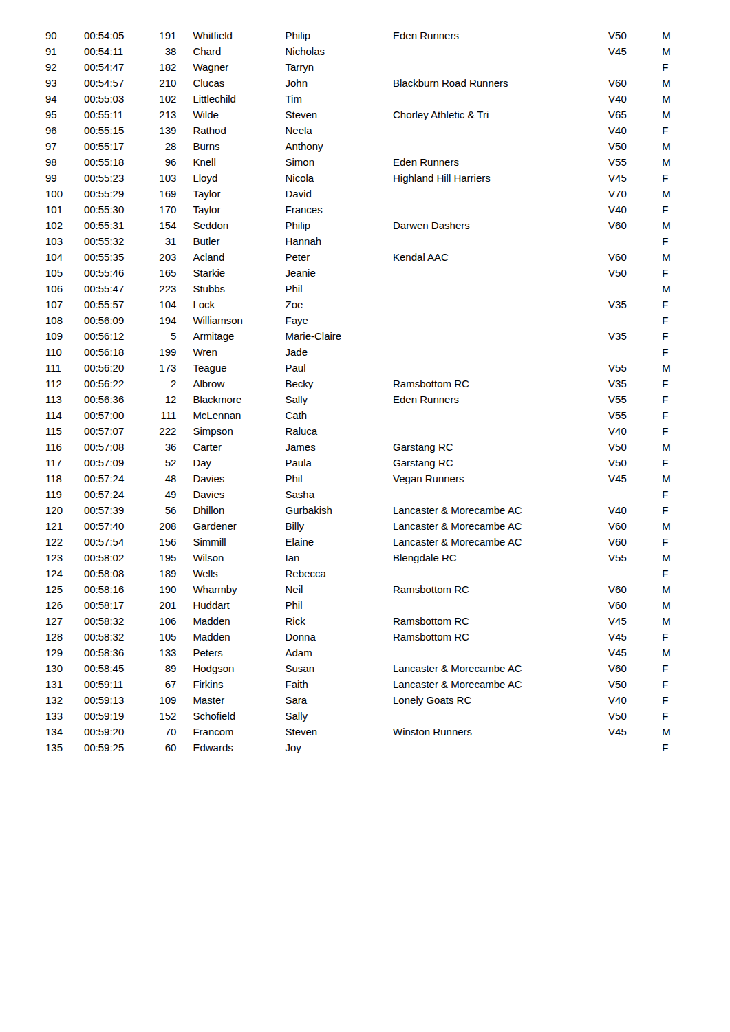| 90 | 00:54:05 | 191 | Whitfield | Philip | Eden Runners | V50 | M |
| 91 | 00:54:11 | 38 | Chard | Nicholas | | V45 | M |
| 92 | 00:54:47 | 182 | Wagner | Tarryn | | | F |
| 93 | 00:54:57 | 210 | Clucas | John | Blackburn Road Runners | V60 | M |
| 94 | 00:55:03 | 102 | Littlechild | Tim | | V40 | M |
| 95 | 00:55:11 | 213 | Wilde | Steven | Chorley Athletic & Tri | V65 | M |
| 96 | 00:55:15 | 139 | Rathod | Neela | | V40 | F |
| 97 | 00:55:17 | 28 | Burns | Anthony | | V50 | M |
| 98 | 00:55:18 | 96 | Knell | Simon | Eden Runners | V55 | M |
| 99 | 00:55:23 | 103 | Lloyd | Nicola | Highland Hill Harriers | V45 | F |
| 100 | 00:55:29 | 169 | Taylor | David | | V70 | M |
| 101 | 00:55:30 | 170 | Taylor | Frances | | V40 | F |
| 102 | 00:55:31 | 154 | Seddon | Philip | Darwen Dashers | V60 | M |
| 103 | 00:55:32 | 31 | Butler | Hannah | | | F |
| 104 | 00:55:35 | 203 | Acland | Peter | Kendal AAC | V60 | M |
| 105 | 00:55:46 | 165 | Starkie | Jeanie | | V50 | F |
| 106 | 00:55:47 | 223 | Stubbs | Phil | | | M |
| 107 | 00:55:57 | 104 | Lock | Zoe | | V35 | F |
| 108 | 00:56:09 | 194 | Williamson | Faye | | | F |
| 109 | 00:56:12 | 5 | Armitage | Marie-Claire | | V35 | F |
| 110 | 00:56:18 | 199 | Wren | Jade | | | F |
| 111 | 00:56:20 | 173 | Teague | Paul | | V55 | M |
| 112 | 00:56:22 | 2 | Albrow | Becky | Ramsbottom RC | V35 | F |
| 113 | 00:56:36 | 12 | Blackmore | Sally | Eden Runners | V55 | F |
| 114 | 00:57:00 | 111 | McLennan | Cath | | V55 | F |
| 115 | 00:57:07 | 222 | Simpson | Raluca | | V40 | F |
| 116 | 00:57:08 | 36 | Carter | James | Garstang RC | V50 | M |
| 117 | 00:57:09 | 52 | Day | Paula | Garstang RC | V50 | F |
| 118 | 00:57:24 | 48 | Davies | Phil | Vegan Runners | V45 | M |
| 119 | 00:57:24 | 49 | Davies | Sasha | | | F |
| 120 | 00:57:39 | 56 | Dhillon | Gurbakish | Lancaster & Morecambe AC | V40 | F |
| 121 | 00:57:40 | 208 | Gardener | Billy | Lancaster & Morecambe AC | V60 | M |
| 122 | 00:57:54 | 156 | Simmill | Elaine | Lancaster & Morecambe AC | V60 | F |
| 123 | 00:58:02 | 195 | Wilson | Ian | Blengdale RC | V55 | M |
| 124 | 00:58:08 | 189 | Wells | Rebecca | | | F |
| 125 | 00:58:16 | 190 | Wharmby | Neil | Ramsbottom RC | V60 | M |
| 126 | 00:58:17 | 201 | Huddart | Phil | | V60 | M |
| 127 | 00:58:32 | 106 | Madden | Rick | Ramsbottom RC | V45 | M |
| 128 | 00:58:32 | 105 | Madden | Donna | Ramsbottom RC | V45 | F |
| 129 | 00:58:36 | 133 | Peters | Adam | | V45 | M |
| 130 | 00:58:45 | 89 | Hodgson | Susan | Lancaster & Morecambe AC | V60 | F |
| 131 | 00:59:11 | 67 | Firkins | Faith | Lancaster & Morecambe AC | V50 | F |
| 132 | 00:59:13 | 109 | Master | Sara | Lonely Goats RC | V40 | F |
| 133 | 00:59:19 | 152 | Schofield | Sally | | V50 | F |
| 134 | 00:59:20 | 70 | Francom | Steven | Winston Runners | V45 | M |
| 135 | 00:59:25 | 60 | Edwards | Joy | | | F |